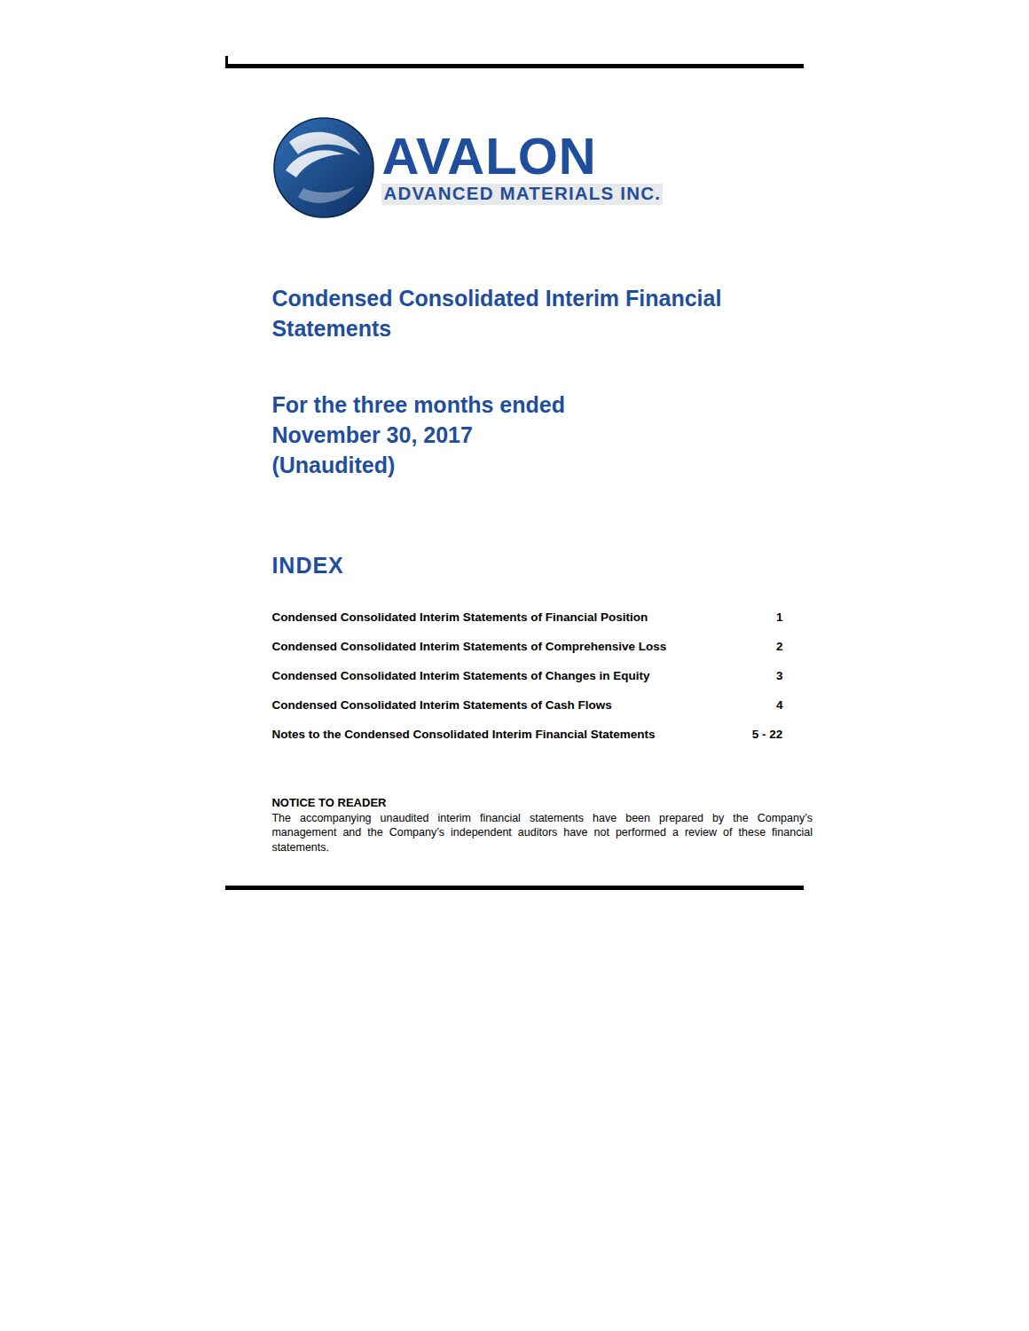AVALON
ADVANCED MATERIALS INC.
Condensed Consolidated Interim Financial Statements
For the three months ended
November 30, 2017
(Unaudited)
INDEX
| Condensed Consolidated Interim Statements of Financial Position | 1 |
| Condensed Consolidated Interim Statements of Comprehensive Loss | 2 |
| Condensed Consolidated Interim Statements of Changes in Equity | 3 |
| Condensed Consolidated Interim Statements of Cash Flows | 4 |
| Notes to the Condensed Consolidated Interim Financial Statements | 5 - 22 |
NOTICE TO READER
The accompanying unaudited interim financial statements have been prepared by the Company’s management and the Company’s independent auditors have not performed a review of these financial statements.